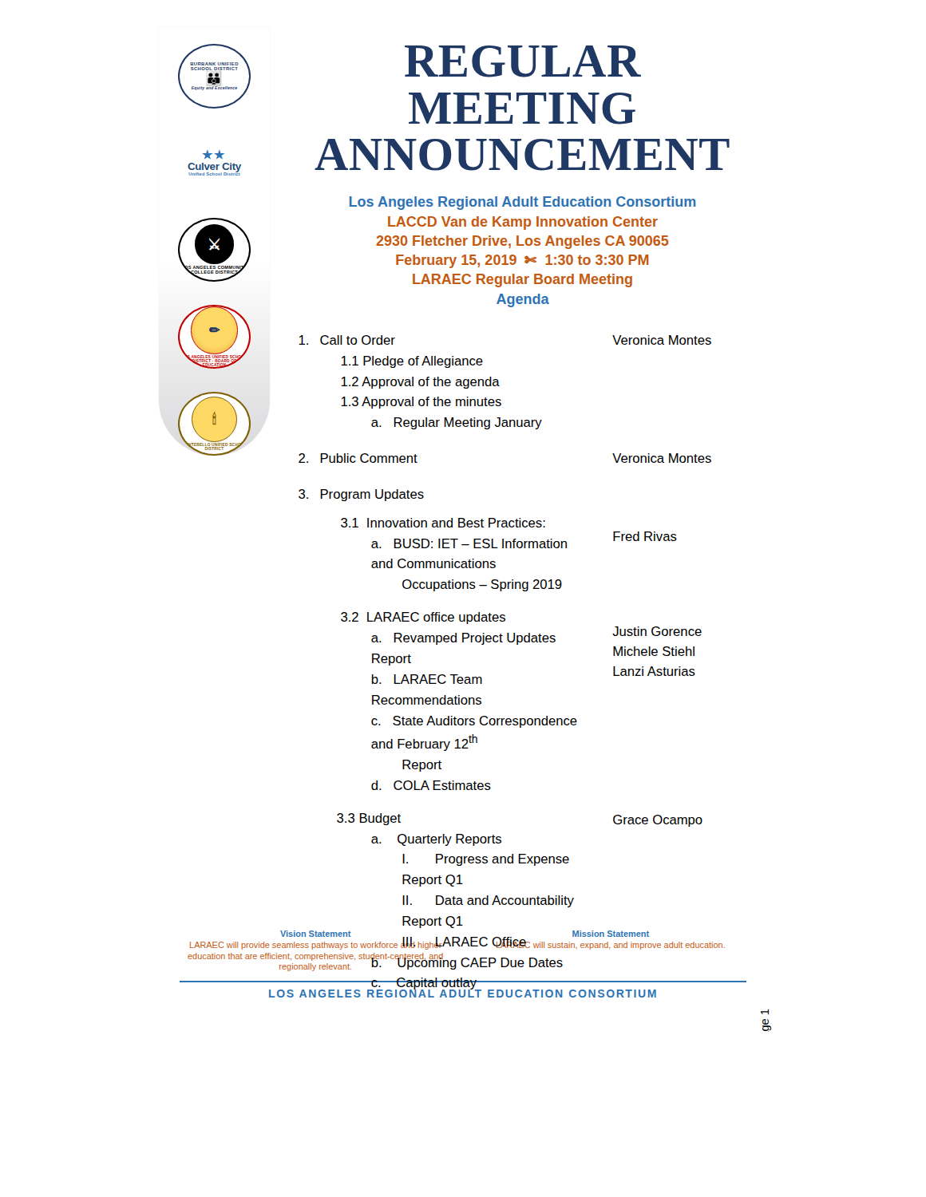BURBANK UNIFIED SCHOOL DISTRICT
👪
Equity and Excellence
★★
Culver City
Unified School District
⚔
LOS ANGELES COMMUNITY COLLEGE DISTRICT
✏
LOS ANGELES UNIFIED SCHOOL DISTRICT · BOARD OF EDUCATION
🕯
MONTEBELLO UNIFIED SCHOOL DISTRICT
REGULAR MEETING ANNOUNCEMENT
Los Angeles Regional Adult Education Consortium
LACCD Van de Kamp Innovation Center
2930 Fletcher Drive, Los Angeles CA 90065
February 15, 2019 ✄ 1:30 to 3:30 PM
LARAEC Regular Board Meeting
Agenda
1. Call to Order
Veronica Montes
1.1 Pledge of Allegiance
1.2 Approval of the agenda
1.3 Approval of the minutes
a. Regular Meeting January
2. Public Comment
Veronica Montes
3. Program Updates
3.1 Innovation and Best Practices:
a. BUSD: IET – ESL Information and Communications
Occupations – Spring 2019
Fred Rivas
3.2 LARAEC office updates
a. Revamped Project Updates Report
b. LARAEC Team Recommendations
c. State Auditors Correspondence and February 12th
Report
d. COLA Estimates
Justin Gorence
Michele Stiehl
Lanzi Asturias
3.3 Budget
a. Quarterly Reports
I. Progress and Expense Report Q1
II. Data and Accountability Report Q1
III. LARAEC Office
b. Upcoming CAEP Due Dates
c. Capital outlay
Grace Ocampo
Vision Statement
LARAEC will provide seamless pathways to workforce and higher education that are efficient, comprehensive, student-centered, and regionally relevant.
Mission Statement
LARAEC will sustain, expand, and improve adult education.
LOS ANGELES REGIONAL ADULT EDUCATION CONSORTIUM
Page 1